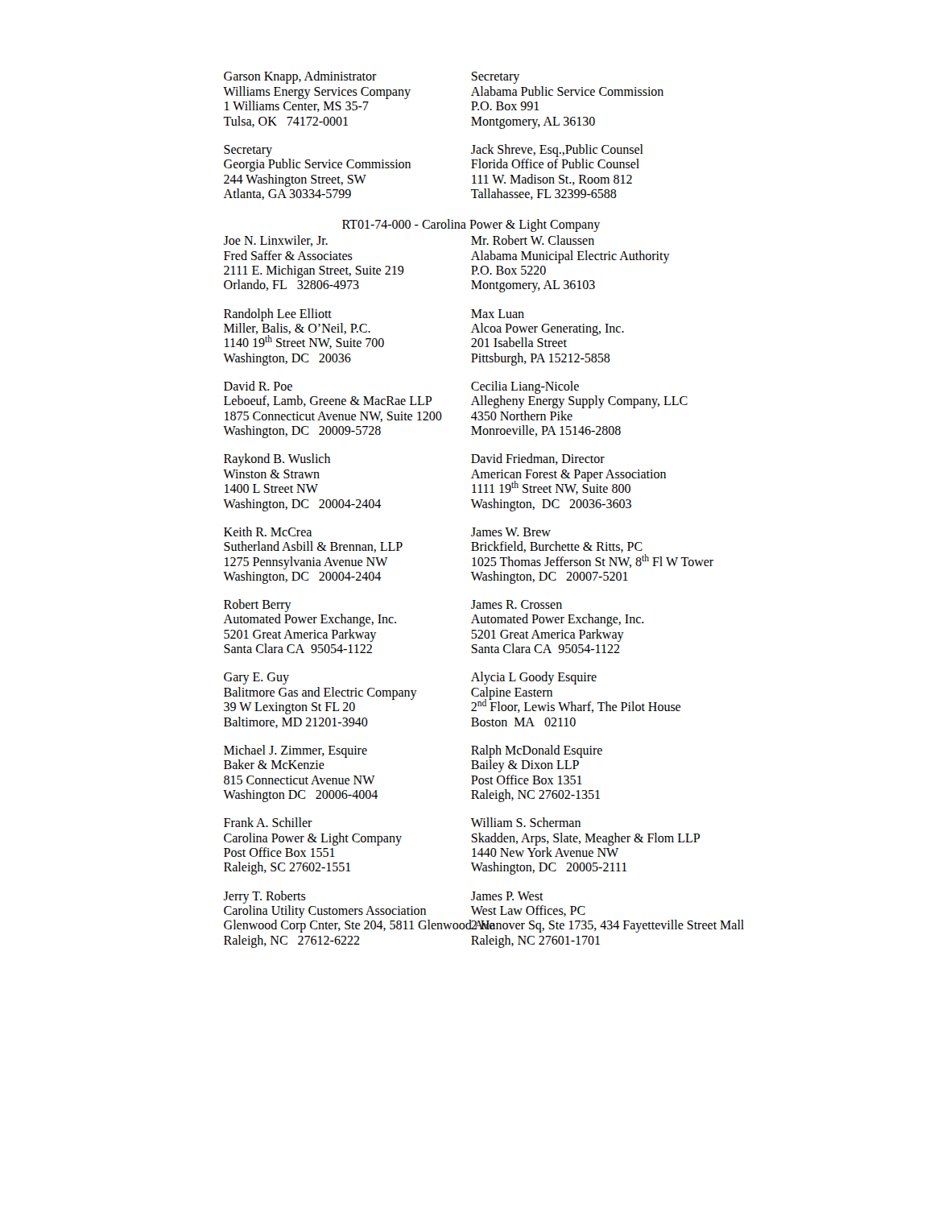| Garson Knapp, Administrator Williams Energy Services Company 1 Williams Center, MS 35-7 Tulsa, OK 74172-0001 | Secretary Alabama Public Service Commission P.O. Box 991 Montgomery, AL 36130 |
| Secretary Georgia Public Service Commission 244 Washington Street, SW Atlanta, GA 30334-5799 | Jack Shreve, Esq.,Public Counsel Florida Office of Public Counsel 111 W. Madison St., Room 812 Tallahassee, FL 32399-6588 |
RT01-74-000 - Carolina Power & Light Company
| Joe N. Linxwiler, Jr. Fred Saffer & Associates 2111 E. Michigan Street, Suite 219 Orlando, FL 32806-4973 | Mr. Robert W. Claussen Alabama Municipal Electric Authority P.O. Box 5220 Montgomery, AL 36103 |
| Randolph Lee Elliott Miller, Balis, & O’Neil, P.C. 1140 19 th Street NW, Suite 700 Washington, DC 20036 | Max Luan Alcoa Power Generating, Inc. 201 Isabella Street Pittsburgh, PA 15212-5858 |
| David R. Poe Leboeuf, Lamb, Greene & MacRae LLP 1875 Connecticut Avenue NW, Suite 1200 Washington, DC 20009-5728 | Cecilia Liang-Nicole Allegheny Energy Supply Company, LLC 4350 Northern Pike Monroeville, PA 15146-2808 |
| Raykond B. Wuslich Winston & Strawn 1400 L Street NW Washington, DC 20004-2404 | David Friedman, Director American Forest & Paper Association 1111 19 th Street NW, Suite 800 Washington, DC 20036-3603 |
| Keith R. McCrea Sutherland Asbill & Brennan, LLP 1275 Pennsylvania Avenue NW Washington, DC 20004-2404 | James W. Brew Brickfield, Burchette & Ritts, PC 1025 Thomas Jefferson St NW, 8 th Fl W Tower Washington, DC 20007-5201 |
| Robert Berry Automated Power Exchange, Inc. 5201 Great America Parkway Santa Clara CA 95054-1122 | James R. Crossen Automated Power Exchange, Inc. 5201 Great America Parkway Santa Clara CA 95054-1122 |
| Gary E. Guy Balitmore Gas and Electric Company 39 W Lexington St FL 20 Baltimore, MD 21201-3940 | Alycia L Goody Esquire Calpine Eastern 2 nd Floor, Lewis Wharf, The Pilot House Boston MA 02110 |
| Michael J. Zimmer, Esquire Baker & McKenzie 815 Connecticut Avenue NW Washington DC 20006-4004 | Ralph McDonald Esquire Bailey & Dixon LLP Post Office Box 1351 Raleigh, NC 27602-1351 |
| Frank A. Schiller Carolina Power & Light Company Post Office Box 1551 Raleigh, SC 27602-1551 | William S. Scherman Skadden, Arps, Slate, Meagher & Flom LLP 1440 New York Avenue NW Washington, DC 20005-2111 |
| Jerry T. Roberts Carolina Utility Customers Association Glenwood Corp Cnter, Ste 204, 5811 Glenwood Ave Raleigh, NC 27612-6222 | James P. West West Law Offices, PC 2 Hanover Sq, Ste 1735, 434 Fayetteville Street Mall Raleigh, NC 27601-1701 |